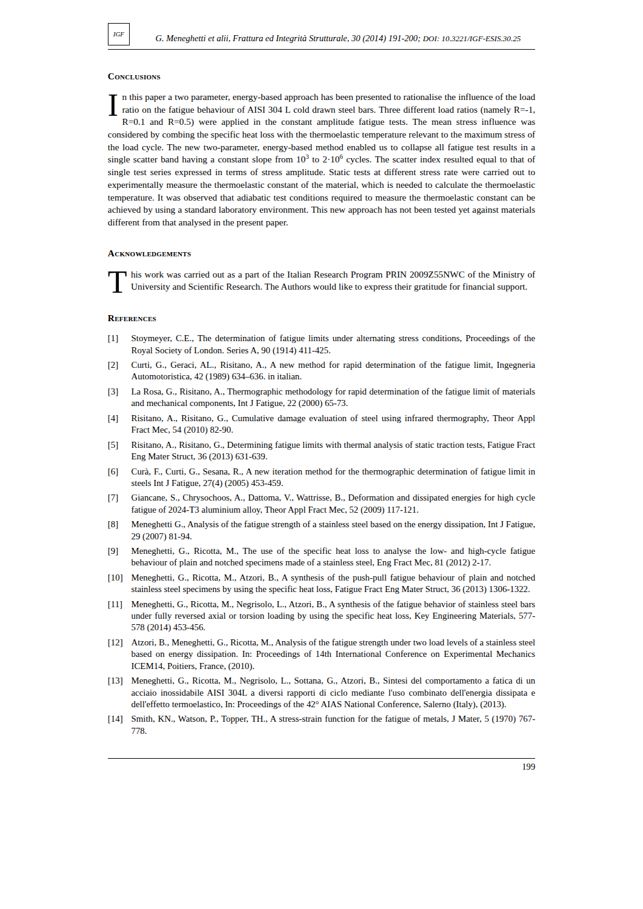IGF
G. Meneghetti et alii, Frattura ed Integrità Strutturale, 30 (2014) 191-200; DOI: 10.3221/IGF-ESIS.30.25
Conclusions
In this paper a two parameter, energy-based approach has been presented to rationalise the influence of the load ratio on the fatigue behaviour of AISI 304 L cold drawn steel bars. Three different load ratios (namely R=-1, R=0.1 and R=0.5) were applied in the constant amplitude fatigue tests. The mean stress influence was considered by combing the specific heat loss with the thermoelastic temperature relevant to the maximum stress of the load cycle. The new two-parameter, energy-based method enabled us to collapse all fatigue test results in a single scatter band having a constant slope from 103 to 2·106 cycles. The scatter index resulted equal to that of single test series expressed in terms of stress amplitude. Static tests at different stress rate were carried out to experimentally measure the thermoelastic constant of the material, which is needed to calculate the thermoelastic temperature. It was observed that adiabatic test conditions required to measure the thermoelastic constant can be achieved by using a standard laboratory environment. This new approach has not been tested yet against materials different from that analysed in the present paper.
Acknowledgements
This work was carried out as a part of the Italian Research Program PRIN 2009Z55NWC of the Ministry of University and Scientific Research. The Authors would like to express their gratitude for financial support.
References
Stoymeyer, C.E., The determination of fatigue limits under alternating stress conditions, Proceedings of the Royal Society of London. Series A, 90 (1914) 411-425.
Curti, G., Geraci, AL., Risitano, A., A new method for rapid determination of the fatigue limit, Ingegneria Automotoristica, 42 (1989) 634–636. in italian.
La Rosa, G., Risitano, A., Thermographic methodology for rapid determination of the fatigue limit of materials and mechanical components, Int J Fatigue, 22 (2000) 65-73.
Risitano, A., Risitano, G., Cumulative damage evaluation of steel using infrared thermography, Theor Appl Fract Mec, 54 (2010) 82-90.
Risitano, A., Risitano, G., Determining fatigue limits with thermal analysis of static traction tests, Fatigue Fract Eng Mater Struct, 36 (2013) 631-639.
Curà, F., Curti, G., Sesana, R., A new iteration method for the thermographic determination of fatigue limit in steels Int J Fatigue, 27(4) (2005) 453-459.
Giancane, S., Chrysochoos, A., Dattoma, V., Wattrisse, B., Deformation and dissipated energies for high cycle fatigue of 2024-T3 aluminium alloy, Theor Appl Fract Mec, 52 (2009) 117-121.
Meneghetti G., Analysis of the fatigue strength of a stainless steel based on the energy dissipation, Int J Fatigue, 29 (2007) 81-94.
Meneghetti, G., Ricotta, M., The use of the specific heat loss to analyse the low- and high-cycle fatigue behaviour of plain and notched specimens made of a stainless steel, Eng Fract Mec, 81 (2012) 2-17.
Meneghetti, G., Ricotta, M., Atzori, B., A synthesis of the push-pull fatigue behaviour of plain and notched stainless steel specimens by using the specific heat loss, Fatigue Fract Eng Mater Struct, 36 (2013) 1306-1322.
Meneghetti, G., Ricotta, M., Negrisolo, L., Atzori, B., A synthesis of the fatigue behavior of stainless steel bars under fully reversed axial or torsion loading by using the specific heat loss, Key Engineering Materials, 577-578 (2014) 453-456.
Atzori, B., Meneghetti, G., Ricotta, M., Analysis of the fatigue strength under two load levels of a stainless steel based on energy dissipation. In: Proceedings of 14th International Conference on Experimental Mechanics ICEM14, Poitiers, France, (2010).
Meneghetti, G., Ricotta, M., Negrisolo, L., Sottana, G., Atzori, B., Sintesi del comportamento a fatica di un acciaio inossidabile AISI 304L a diversi rapporti di ciclo mediante l'uso combinato dell'energia dissipata e dell'effetto termoelastico, In: Proceedings of the 42° AIAS National Conference, Salerno (Italy), (2013).
Smith, KN., Watson, P., Topper, TH., A stress-strain function for the fatigue of metals, J Mater, 5 (1970) 767-778.
199